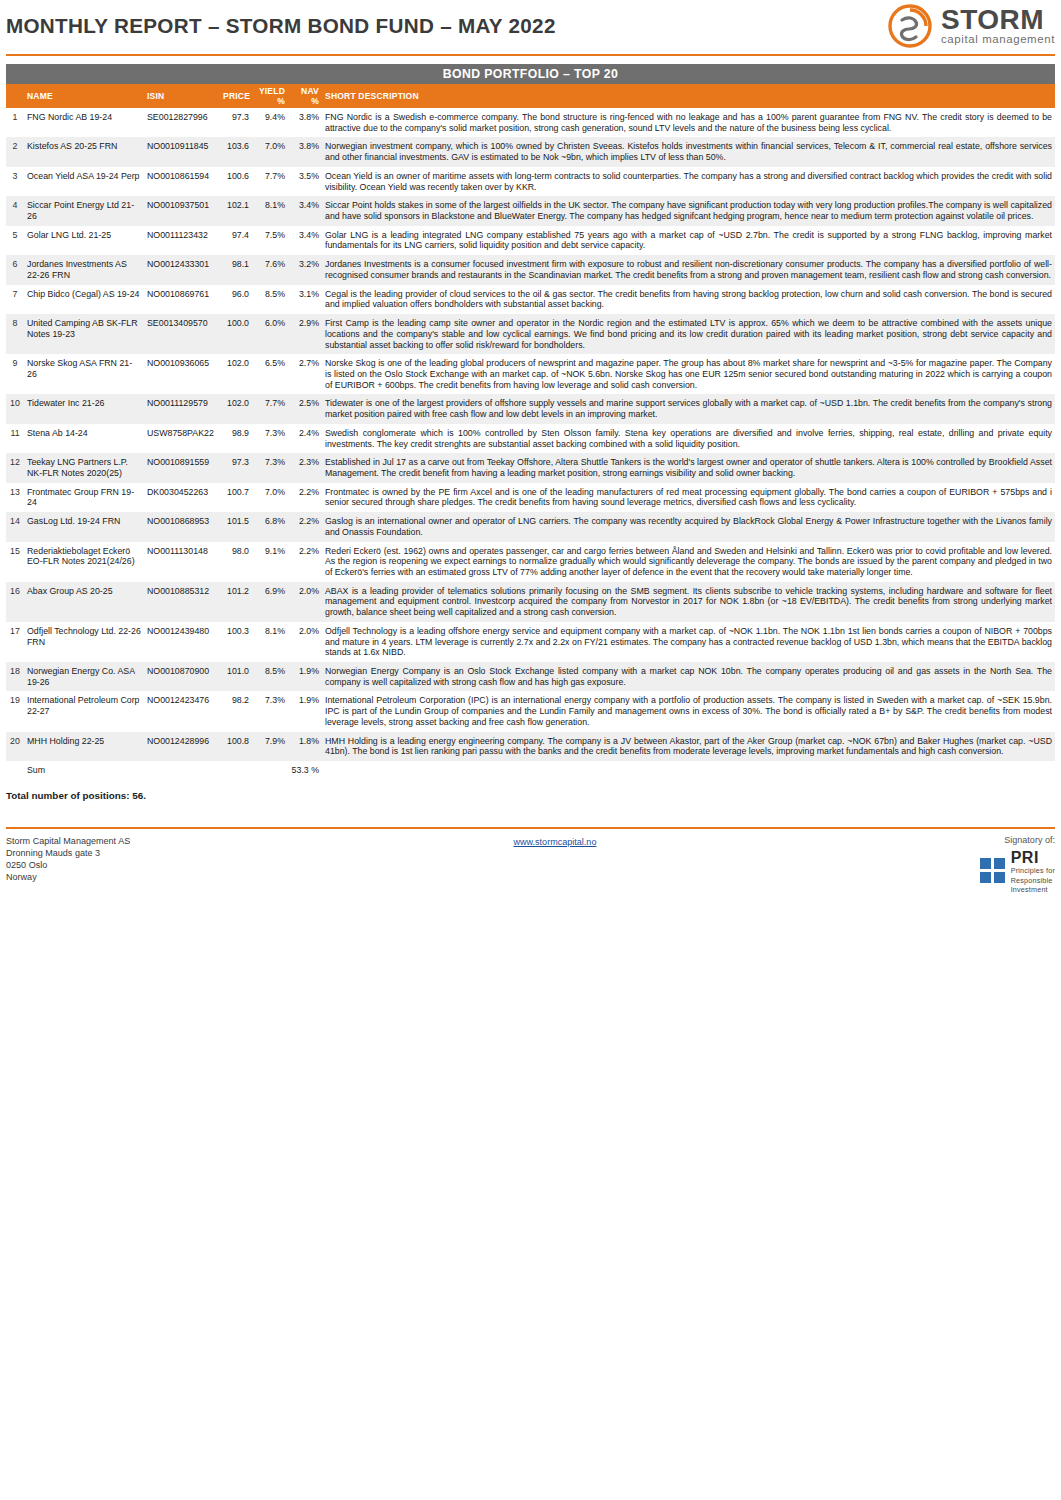Monthly Report – Storm Bond Fund – May 2022
STORM
capital management
BOND PORTFOLIO – TOP 20
| | NAME | ISIN | PRICE | YIELD % | NAV % | SHORT DESCRIPTION |
| --- | --- | --- | --- | --- | --- | --- |
| 1 | FNG Nordic AB 19-24 | SE0012827996 | 97.3 | 9.4% | 3.8% | FNG Nordic is a Swedish e-commerce company. The bond structure is ring-fenced with no leakage and has a 100% parent guarantee from FNG NV. The credit story is deemed to be attractive due to the company's solid market position, strong cash generation, sound LTV levels and the nature of the business being less cyclical. |
| 2 | Kistefos AS 20-25 FRN | NO0010911845 | 103.6 | 7.0% | 3.8% | Norwegian investment company, which is 100% owned by Christen Sveeas. Kistefos holds investments within financial services, Telecom & IT, commercial real estate, offshore services and other financial investments. GAV is estimated to be Nok ~9bn, which implies LTV of less than 50%. |
| 3 | Ocean Yield ASA 19-24 Perp | NO0010861594 | 100.6 | 7.7% | 3.5% | Ocean Yield is an owner of maritime assets with long-term contracts to solid counterparties. The company has a strong and diversified contract backlog which provides the credit with solid visibility. Ocean Yield was recently taken over by KKR. |
| 4 | Siccar Point Energy Ltd 21-26 | NO0010937501 | 102.1 | 8.1% | 3.4% | Siccar Point holds stakes in some of the largest oilfields in the UK sector. The company have significant production today with very long production profiles.The company is well capitalized and have solid sponsors in Blackstone and BlueWater Energy. The company has hedged signifcant hedging program, hence near to medium term protection against volatile oil prices. |
| 5 | Golar LNG Ltd. 21-25 | NO0011123432 | 97.4 | 7.5% | 3.4% | Golar LNG is a leading integrated LNG company established 75 years ago with a market cap of ~USD 2.7bn. The credit is supported by a strong FLNG backlog, improving market fundamentals for its LNG carriers, solid liquidity position and debt service capacity. |
| 6 | Jordanes Investments AS 22-26 FRN | NO0012433301 | 98.1 | 7.6% | 3.2% | Jordanes Investments is a consumer focused investment firm with exposure to robust and resilient non-discretionary consumer products. The company has a diversified portfolio of well-recognised consumer brands and restaurants in the Scandinavian market. The credit benefits from a strong and proven management team, resilient cash flow and strong cash conversion. |
| 7 | Chip Bidco (Cegal) AS 19-24 | NO0010869761 | 96.0 | 8.5% | 3.1% | Cegal is the leading provider of cloud services to the oil & gas sector. The credit benefits from having strong backlog protection, low churn and solid cash conversion. The bond is secured and implied valuation offers bondholders with substantial asset backing. |
| 8 | United Camping AB SK-FLR Notes 19-23 | SE0013409570 | 100.0 | 6.0% | 2.9% | First Camp is the leading camp site owner and operator in the Nordic region and the estimated LTV is approx. 65% which we deem to be attractive combined with the assets unique locations and the company's stable and low cyclical earnings. We find bond pricing and its low credit duration paired with its leading market position, strong debt service capacity and substantial asset backing to offer solid risk/reward for bondholders. |
| 9 | Norske Skog ASA FRN 21-26 | NO0010936065 | 102.0 | 6.5% | 2.7% | Norske Skog is one of the leading global producers of newsprint and magazine paper. The group has about 8% market share for newsprint and ~3-5% for magazine paper. The Company is listed on the Oslo Stock Exchange with an market cap. of ~NOK 5.6bn. Norske Skog has one EUR 125m senior secured bond outstanding maturing in 2022 which is carrying a coupon of EURIBOR + 600bps. The credit benefits from having low leverage and solid cash conversion. |
| 10 | Tidewater Inc 21-26 | NO0011129579 | 102.0 | 7.7% | 2.5% | Tidewater is one of the largest providers of offshore supply vessels and marine support services globally with a market cap. of ~USD 1.1bn. The credit benefits from the company's strong market position paired with free cash flow and low debt levels in an improving market. |
| 11 | Stena Ab 14-24 | USW8758PAK22 | 98.9 | 7.3% | 2.4% | Swedish conglomerate which is 100% controlled by Sten Olsson family. Stena key operations are diversified and involve ferries, shipping, real estate, drilling and private equity investments. The key credit strenghts are substantial asset backing combined with a solid liquidity position. |
| 12 | Teekay LNG Partners L.P. NK-FLR Notes 2020(25) | NO0010891559 | 97.3 | 7.3% | 2.3% | Established in Jul 17 as a carve out from Teekay Offshore, Altera Shuttle Tankers is the world's largest owner and operator of shuttle tankers. Altera is 100% controlled by Brookfield Asset Management. The credit benefit from having a leading market position, strong earnings visibility and solid owner backing. |
| 13 | Frontmatec Group FRN 19-24 | DK0030452263 | 100.7 | 7.0% | 2.2% | Frontmatec is owned by the PE firm Axcel and is one of the leading manufacturers of red meat processing equipment globally. The bond carries a coupon of EURIBOR + 575bps and i senior secured through share pledges. The credit benefits from having sound leverage metrics, diversified cash flows and less cyclicality. |
| 14 | GasLog Ltd. 19-24 FRN | NO0010868953 | 101.5 | 6.8% | 2.2% | Gaslog is an international owner and operator of LNG carriers. The company was recentlty acquired by BlackRock Global Energy & Power Infrastructure together with the Livanos family and Onassis Foundation. |
| 15 | Rederiaktiebolaget Eckerö EO-FLR Notes 2021(24/26) | NO0011130148 | 98.0 | 9.1% | 2.2% | Rederi Eckerö (est. 1962) owns and operates passenger, car and cargo ferries between Åland and Sweden and Helsinki and Tallinn. Eckerö was prior to covid profitable and low levered. As the region is reopening we expect earnings to normalize gradually which would significantly deleverage the company. The bonds are issued by the parent company and pledged in two of Eckerö's ferries with an estimated gross LTV of 77% adding another layer of defence in the event that the recovery would take materially longer time. |
| 16 | Abax Group AS 20-25 | NO0010885312 | 101.2 | 6.9% | 2.0% | ABAX is a leading provider of telematics solutions primarily focusing on the SMB segment. Its clients subscribe to vehicle tracking systems, including hardware and software for fleet management and equipment control. Investcorp acquired the company from Norvestor in 2017 for NOK 1.8bn (or ~18 EV/EBITDA). The credit benefits from strong underlying market growth, balance sheet being well capitalized and a strong cash conversion. |
| 17 | Odfjell Technology Ltd. 22-26 FRN | NO0012439480 | 100.3 | 8.1% | 2.0% | Odfjell Technology is a leading offshore energy service and equipment company with a market cap. of ~NOK 1.1bn. The NOK 1.1bn 1st lien bonds carries a coupon of NIBOR + 700bps and mature in 4 years. LTM leverage is currently 2.7x and 2.2x on FY/21 estimates. The company has a contracted revenue backlog of USD 1.3bn, which means that the EBITDA backlog stands at 1.6x NIBD. |
| 18 | Norwegian Energy Co. ASA 19-26 | NO0010870900 | 101.0 | 8.5% | 1.9% | Norwegian Energy Company is an Oslo Stock Exchange listed company with a market cap NOK 10bn. The company operates producing oil and gas assets in the North Sea. The company is well capitalized with strong cash flow and has high gas exposure. |
| 19 | International Petroleum Corp 22-27 | NO0012423476 | 98.2 | 7.3% | 1.9% | International Petroleum Corporation (IPC) is an international energy company with a portfolio of production assets. The company is listed in Sweden with a market cap. of ~SEK 15.9bn. IPC is part of the Lundin Group of companies and the Lundin Family and management owns in excess of 30%. The bond is officially rated a B+ by S&P. The credit benefits from modest leverage levels, strong asset backing and free cash flow generation. |
| 20 | MHH Holding 22-25 | NO0012428996 | 100.8 | 7.9% | 1.8% | HMH Holding is a leading energy engineering company. The company is a JV between Akastor, part of the Aker Group (market cap. ~NOK 67bn) and Baker Hughes (market cap. ~USD 41bn). The bond is 1st lien ranking pari passu with the banks and the credit benefits from moderate leverage levels, improving market fundamentals and high cash conversion. |
| | Sum | | | | 53.3 % | |
Total number of positions: 56.
Storm Capital Management AS
Dronning Mauds gate 3
0250 Oslo
Norway
www.stormcapital.no
Signatory of: PRI
Principles for
Responsible
Investment